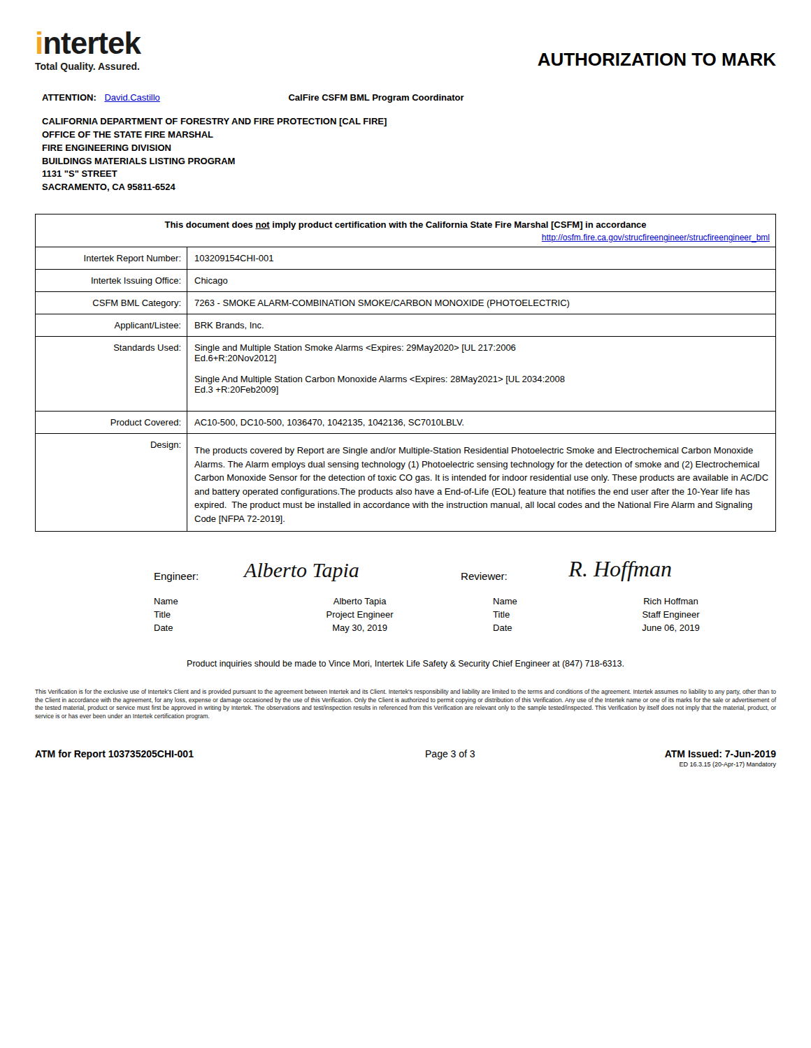intertek
Total Quality. Assured.
AUTHORIZATION TO MARK
ATTENTION: David.Castillo CalFire CSFM BML Program Coordinator
CALIFORNIA DEPARTMENT OF FORESTRY AND FIRE PROTECTION [CAL FIRE]
OFFICE OF THE STATE FIRE MARSHAL
FIRE ENGINEERING DIVISION
BUILDINGS MATERIALS LISTING PROGRAM
1131 "S" STREET
SACRAMENTO, CA 95811-6524
| This document does not imply product certification with the California State Fire Marshal [CSFM] in accordance http://osfm.fire.ca.gov/strucfireengineer/strucfireengineer_bml |
| Intertek Report Number: | 103209154CHI-001 |
| Intertek Issuing Office: | Chicago |
| CSFM BML Category: | 7263 - SMOKE ALARM-COMBINATION SMOKE/CARBON MONOXIDE (PHOTOELECTRIC) |
| Applicant/Listee: | BRK Brands, Inc. |
| Standards Used: | Single and Multiple Station Smoke Alarms <Expires: 29May2020> [UL 217:2006 Ed.6+R:20Nov2012] Single And Multiple Station Carbon Monoxide Alarms <Expires: 28May2021> [UL 2034:2008 Ed.3 +R:20Feb2009] |
| Product Covered: | AC10-500, DC10-500, 1036470, 1042135, 1042136, SC7010LBLV. |
| Design: | The products covered by Report are Single and/or Multiple-Station Residential Photoelectric Smoke and Electrochemical Carbon Monoxide Alarms. The Alarm employs dual sensing technology (1) Photoelectric sensing technology for the detection of smoke and (2) Electrochemical Carbon Monoxide Sensor for the detection of toxic CO gas. It is intended for indoor residential use only. These products are available in AC/DC and battery operated configurations.The products also have a End-of-Life (EOL) feature that notifies the end user after the 10-Year life has expired. The product must be installed in accordance with the instruction manual, all local codes and the National Fire Alarm and Signaling Code [NFPA 72-2019]. |
| | Engineer: | Alberto Tapia | Reviewer: | R. Hoffman |
| Name | Alberto Tapia | Name | Rich Hoffman |
| Title | Project Engineer | Title | Staff Engineer |
| Date | May 30, 2019 | Date | June 06, 2019 |
Product inquiries should be made to Vince Mori, Intertek Life Safety & Security Chief Engineer at (847) 718-6313.
This Verification is for the exclusive use of Intertek's Client and is provided pursuant to the agreement between Intertek and its Client. Intertek's responsibility and liability are limited to the terms and conditions of the agreement. Intertek assumes no liability to any party, other than to the Client in accordance with the agreement, for any loss, expense or damage occasioned by the use of this Verification. Only the Client is authorized to permit copying or distribution of this Verification. Any use of the Intertek name or one of its marks for the sale or advertisement of the tested material, product or service must first be approved in writing by Intertek. The observations and test/inspection results in referenced from this Verification are relevant only to the sample tested/inspected. This Verification by itself does not imply that the material, product, or service is or has ever been under an Intertek certification program.
ATM for Report 103735205CHI-001
Page 3 of 3
ATM Issued: 7-Jun-2019
ED 16.3.15 (20-Apr-17) Mandatory